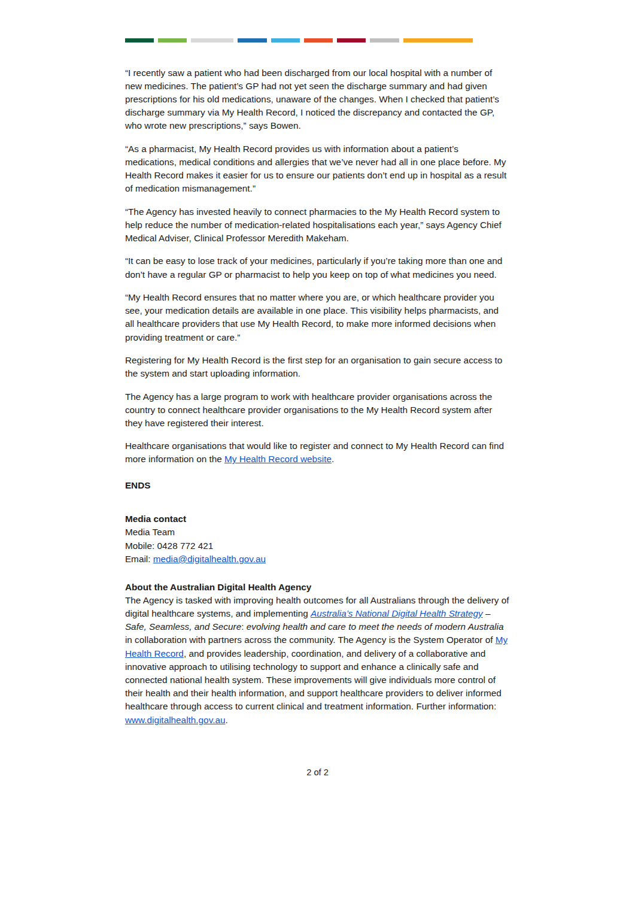“I recently saw a patient who had been discharged from our local hospital with a number of new medicines. The patient’s GP had not yet seen the discharge summary and had given prescriptions for his old medications, unaware of the changes. When I checked that patient’s discharge summary via My Health Record, I noticed the discrepancy and contacted the GP, who wrote new prescriptions,” says Bowen.
“As a pharmacist, My Health Record provides us with information about a patient’s medications, medical conditions and allergies that we’ve never had all in one place before. My Health Record makes it easier for us to ensure our patients don’t end up in hospital as a result of medication mismanagement.”
“The Agency has invested heavily to connect pharmacies to the My Health Record system to help reduce the number of medication-related hospitalisations each year,” says Agency Chief Medical Adviser, Clinical Professor Meredith Makeham.
“It can be easy to lose track of your medicines, particularly if you’re taking more than one and don’t have a regular GP or pharmacist to help you keep on top of what medicines you need.
“My Health Record ensures that no matter where you are, or which healthcare provider you see, your medication details are available in one place. This visibility helps pharmacists, and all healthcare providers that use My Health Record, to make more informed decisions when providing treatment or care.”
Registering for My Health Record is the first step for an organisation to gain secure access to the system and start uploading information.
The Agency has a large program to work with healthcare provider organisations across the country to connect healthcare provider organisations to the My Health Record system after they have registered their interest.
Healthcare organisations that would like to register and connect to My Health Record can find more information on the My Health Record website.
ENDS
Media contact
Media Team
Mobile: 0428 772 421
Email: media@digitalhealth.gov.au
About the Australian Digital Health Agency
The Agency is tasked with improving health outcomes for all Australians through the delivery of digital healthcare systems, and implementing Australia’s National Digital Health Strategy – Safe, Seamless, and Secure: evolving health and care to meet the needs of modern Australia in collaboration with partners across the community. The Agency is the System Operator of My Health Record, and provides leadership, coordination, and delivery of a collaborative and innovative approach to utilising technology to support and enhance a clinically safe and connected national health system. These improvements will give individuals more control of their health and their health information, and support healthcare providers to deliver informed healthcare through access to current clinical and treatment information. Further information: www.digitalhealth.gov.au.
2 of 2